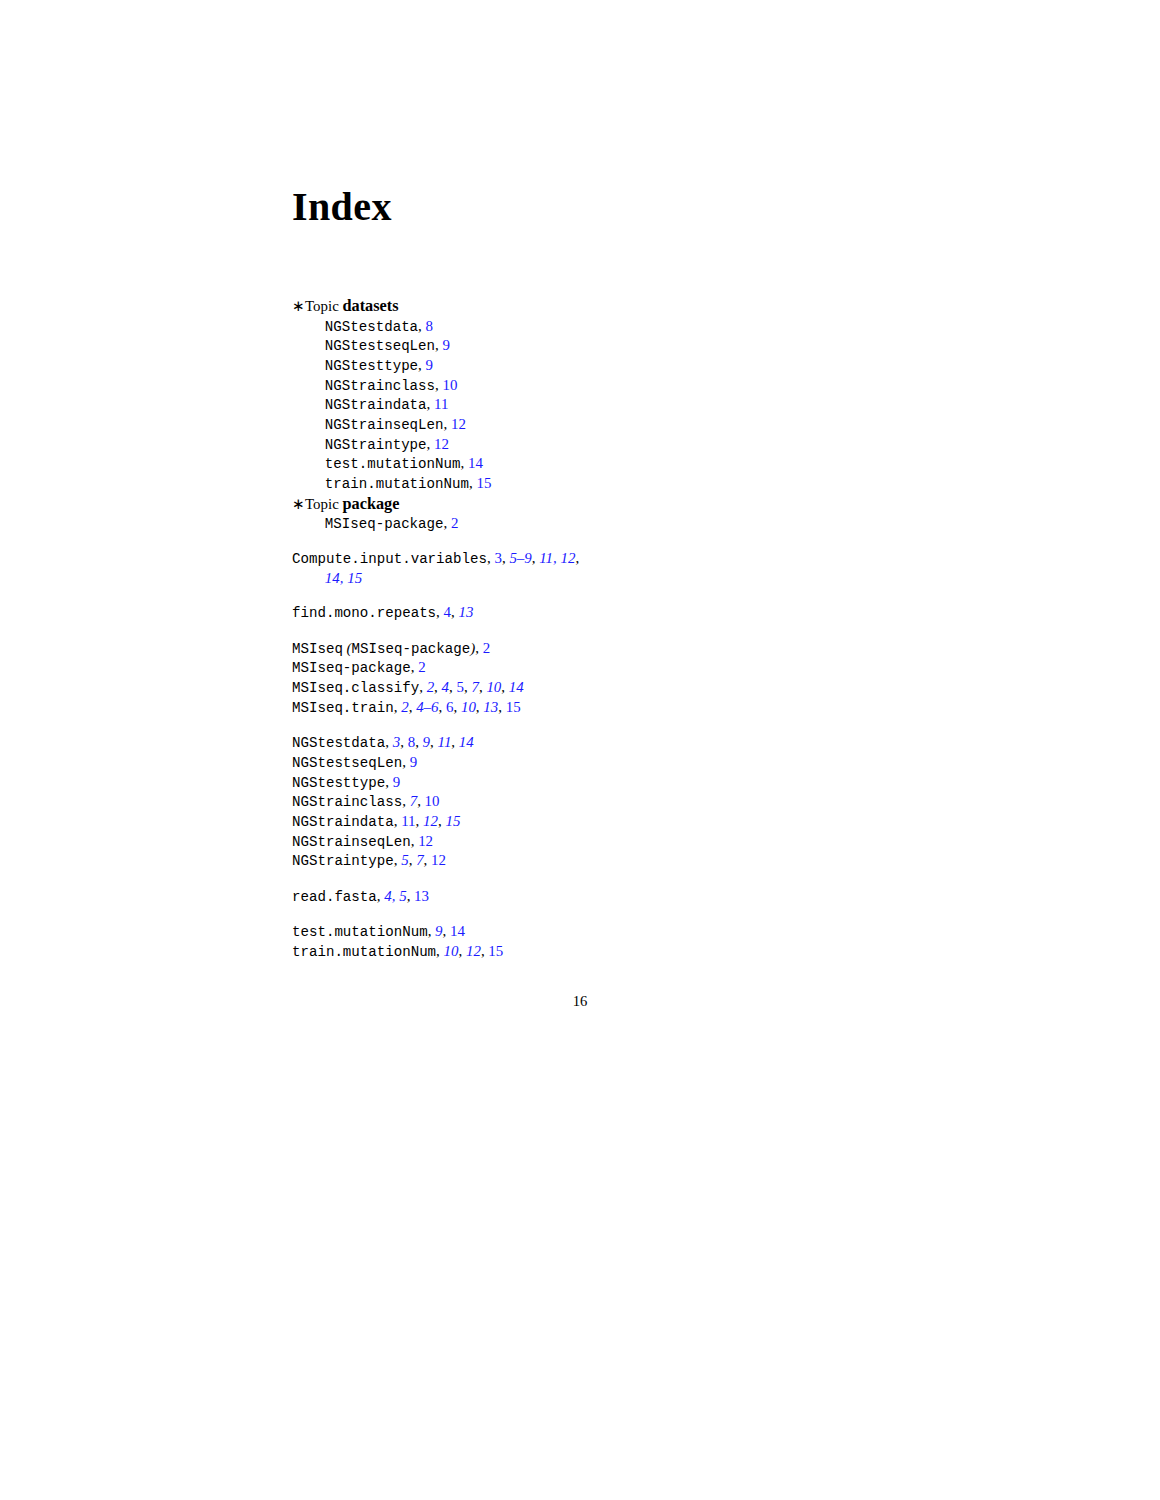Index
∗Topic datasets
NGStestdata, 8
NGStestseqLen, 9
NGStesttype, 9
NGStrainclass, 10
NGStraindata, 11
NGStrainseqLen, 12
NGStraintype, 12
test.mutationNum, 14
train.mutationNum, 15
∗Topic package
MSIseq-package, 2
Compute.input.variables, 3, 5–9, 11, 12,
14, 15
find.mono.repeats, 4, 13
MSIseq (MSIseq-package), 2
MSIseq-package, 2
MSIseq.classify, 2, 4, 5, 7, 10, 14
MSIseq.train, 2, 4–6, 6, 10, 13, 15
NGStestdata, 3, 8, 9, 11, 14
NGStestseqLen, 9
NGStesttype, 9
NGStrainclass, 7, 10
NGStraindata, 11, 12, 15
NGStrainseqLen, 12
NGStraintype, 5, 7, 12
read.fasta, 4, 5, 13
test.mutationNum, 9, 14
train.mutationNum, 10, 12, 15
16